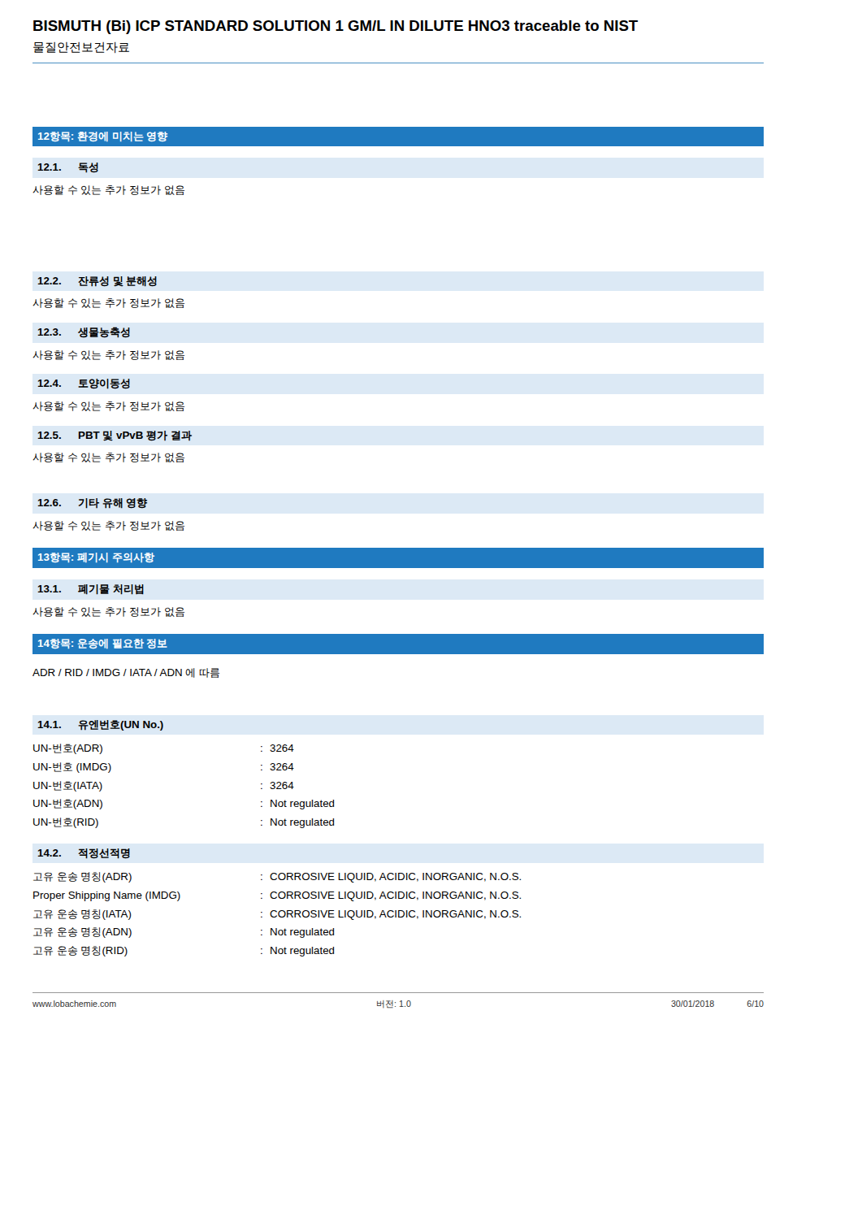BISMUTH (Bi) ICP STANDARD SOLUTION 1 GM/L IN DILUTE HNO3 traceable to NIST
물질안전보건자료
12항목: 환경에 미치는 영향
12.1. 독성
사용할 수 있는 추가 정보가 없음
12.2. 잔류성 및 분해성
사용할 수 있는 추가 정보가 없음
12.3. 생물농축성
사용할 수 있는 추가 정보가 없음
12.4. 토양이동성
사용할 수 있는 추가 정보가 없음
12.5. PBT 및 vPvB 평가 결과
사용할 수 있는 추가 정보가 없음
12.6. 기타 유해 영향
사용할 수 있는 추가 정보가 없음
13항목: 폐기시 주의사항
13.1. 폐기물 처리법
사용할 수 있는 추가 정보가 없음
14항목: 운송에 필요한 정보
ADR / RID / IMDG / IATA / ADN 에 따름
14.1. 유엔번호(UN No.)
| UN-번호(ADR) | : | 3264 |
| UN-번호 (IMDG) | : | 3264 |
| UN-번호(IATA) | : | 3264 |
| UN-번호(ADN) | : | Not regulated |
| UN-번호(RID) | : | Not regulated |
14.2. 적정선적명
| 고유 운송 명칭(ADR) | : | CORROSIVE LIQUID, ACIDIC, INORGANIC, N.O.S. |
| Proper Shipping Name (IMDG) | : | CORROSIVE LIQUID, ACIDIC, INORGANIC, N.O.S. |
| 고유 운송 명칭(IATA) | : | CORROSIVE LIQUID, ACIDIC, INORGANIC, N.O.S. |
| 고유 운송 명칭(ADN) | : | Not regulated |
| 고유 운송 명칭(RID) | : | Not regulated |
www.lobachemie.com
버전: 1.0
30/01/2018
6/10